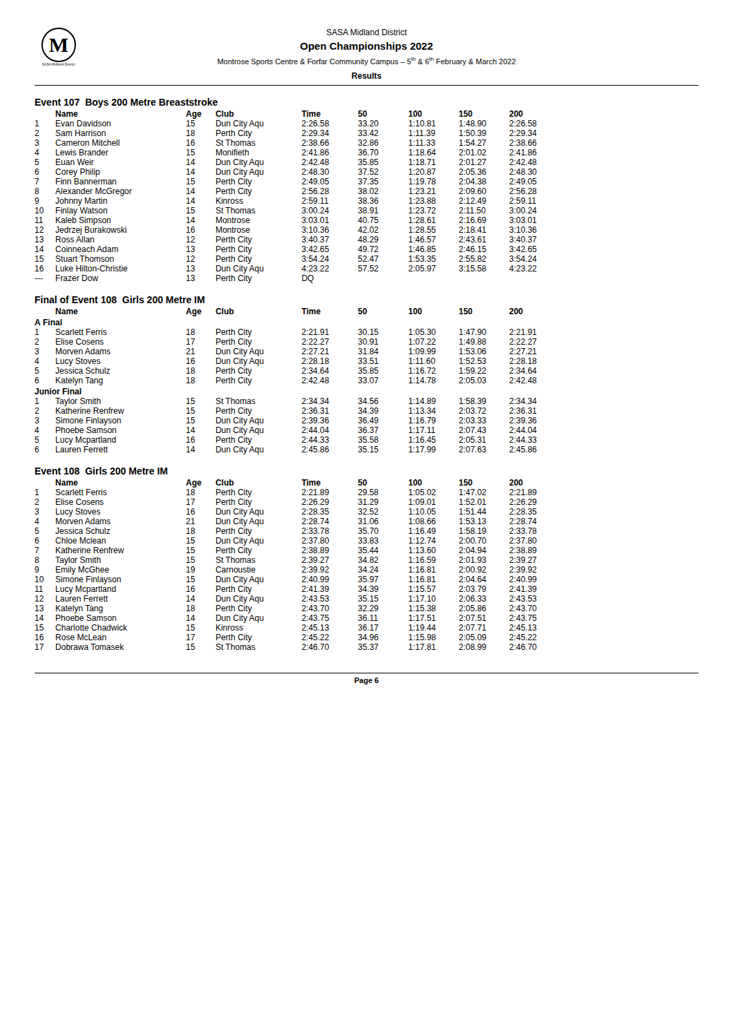M
SASA Midland District
SASA Midland District
Open Championships 2022
Montrose Sports Centre & Forfar Community Campus – 5th & 6th February & March 2022
Results
Event 107 Boys 200 Metre Breaststroke
| | Name | Age | Club | Time | 50 | 100 | 150 | 200 |
| --- | --- | --- | --- | --- | --- | --- | --- | --- |
| 1 | Evan Davidson | 15 | Dun City Aqu | 2:26.58 | 33.20 | 1:10.81 | 1:48.90 | 2:26.58 |
| 2 | Sam Harrison | 18 | Perth City | 2:29.34 | 33.42 | 1:11.39 | 1:50.39 | 2:29.34 |
| 3 | Cameron Mitchell | 16 | St Thomas | 2:38.66 | 32.86 | 1:11.33 | 1:54.27 | 2:38.66 |
| 4 | Lewis Brander | 15 | Monifieth | 2:41.86 | 36.70 | 1:18.64 | 2:01.02 | 2:41.86 |
| 5 | Euan Weir | 14 | Dun City Aqu | 2:42.48 | 35.85 | 1:18.71 | 2:01.27 | 2:42.48 |
| 6 | Corey Philip | 14 | Dun City Aqu | 2:48.30 | 37.52 | 1:20.87 | 2:05.36 | 2:48.30 |
| 7 | Finn Bannerman | 15 | Perth City | 2:49.05 | 37.35 | 1:19.78 | 2:04.38 | 2:49.05 |
| 8 | Alexander McGregor | 14 | Perth City | 2:56.28 | 38.02 | 1:23.21 | 2:09.60 | 2:56.28 |
| 9 | Johnny Martin | 14 | Kinross | 2:59.11 | 38.36 | 1:23.88 | 2:12.49 | 2:59.11 |
| 10 | Finlay Watson | 15 | St Thomas | 3:00.24 | 38.91 | 1:23.72 | 2:11.50 | 3:00.24 |
| 11 | Kaleb Simpson | 14 | Montrose | 3:03.01 | 40.75 | 1:28.61 | 2:16.69 | 3:03.01 |
| 12 | Jedrzej Burakowski | 16 | Montrose | 3:10.36 | 42.02 | 1:28.55 | 2:18.41 | 3:10.36 |
| 13 | Ross Allan | 12 | Perth City | 3:40.37 | 48.29 | 1:46.57 | 2:43.61 | 3:40.37 |
| 14 | Coinneach Adam | 13 | Perth City | 3:42.65 | 49.72 | 1:46.85 | 2:46.15 | 3:42.65 |
| 15 | Stuart Thomson | 12 | Perth City | 3:54.24 | 52.47 | 1:53.35 | 2:55.82 | 3:54.24 |
| 16 | Luke Hilton-Christie | 13 | Dun City Aqu | 4:23.22 | 57.52 | 2:05.97 | 3:15.58 | 4:23.22 |
| --- | Frazer Dow | 13 | Perth City | DQ | | | | |
Final of Event 108 Girls 200 Metre IM
| | Name | Age | Club | Time | 50 | 100 | 150 | 200 |
| --- | --- | --- | --- | --- | --- | --- | --- | --- |
| A Final |
| 1 | Scarlett Ferris | 18 | Perth City | 2:21.91 | 30.15 | 1:05.30 | 1:47.90 | 2:21.91 |
| 2 | Elise Cosens | 17 | Perth City | 2:22.27 | 30.91 | 1:07.22 | 1:49.88 | 2:22.27 |
| 3 | Morven Adams | 21 | Dun City Aqu | 2:27.21 | 31.84 | 1:09.99 | 1:53.06 | 2:27.21 |
| 4 | Lucy Stoves | 16 | Dun City Aqu | 2:28.18 | 33.51 | 1:11.60 | 1:52.53 | 2:28.18 |
| 5 | Jessica Schulz | 18 | Perth City | 2:34.64 | 35.85 | 1:16.72 | 1:59.22 | 2:34.64 |
| 6 | Katelyn Tang | 18 | Perth City | 2:42.48 | 33.07 | 1:14.78 | 2:05.03 | 2:42.48 |
| Junior Final |
| 1 | Taylor Smith | 15 | St Thomas | 2:34.34 | 34.56 | 1:14.89 | 1:58.39 | 2:34.34 |
| 2 | Katherine Renfrew | 15 | Perth City | 2:36.31 | 34.39 | 1:13.34 | 2:03.72 | 2:36.31 |
| 3 | Simone Finlayson | 15 | Dun City Aqu | 2:39.36 | 36.49 | 1:16.79 | 2:03.33 | 2:39.36 |
| 4 | Phoebe Samson | 14 | Dun City Aqu | 2:44.04 | 36.37 | 1:17.11 | 2:07.43 | 2:44.04 |
| 5 | Lucy Mcpartland | 16 | Perth City | 2:44.33 | 35.58 | 1:16.45 | 2:05.31 | 2:44.33 |
| 6 | Lauren Ferrett | 14 | Dun City Aqu | 2:45.86 | 35.15 | 1:17.99 | 2:07.63 | 2:45.86 |
Event 108 Girls 200 Metre IM
| | Name | Age | Club | Time | 50 | 100 | 150 | 200 |
| --- | --- | --- | --- | --- | --- | --- | --- | --- |
| 1 | Scarlett Ferris | 18 | Perth City | 2:21.89 | 29.58 | 1:05.02 | 1:47.02 | 2:21.89 |
| 2 | Elise Cosens | 17 | Perth City | 2:26.29 | 31.29 | 1:09.01 | 1:52.01 | 2:26.29 |
| 3 | Lucy Stoves | 16 | Dun City Aqu | 2:28.35 | 32.52 | 1:10.05 | 1:51.44 | 2:28.35 |
| 4 | Morven Adams | 21 | Dun City Aqu | 2:28.74 | 31.06 | 1:08.66 | 1:53.13 | 2:28.74 |
| 5 | Jessica Schulz | 18 | Perth City | 2:33.78 | 35.70 | 1:16.49 | 1:58.19 | 2:33.78 |
| 6 | Chloe Mclean | 15 | Dun City Aqu | 2:37.80 | 33.83 | 1:12.74 | 2:00.70 | 2:37.80 |
| 7 | Katherine Renfrew | 15 | Perth City | 2:38.89 | 35.44 | 1:13.60 | 2:04.94 | 2:38.89 |
| 8 | Taylor Smith | 15 | St Thomas | 2:39.27 | 34.82 | 1:16.59 | 2:01.93 | 2:39.27 |
| 9 | Emily McGhee | 19 | Carnoustie | 2:39.92 | 34.24 | 1:16.81 | 2:00.92 | 2:39.92 |
| 10 | Simone Finlayson | 15 | Dun City Aqu | 2:40.99 | 35.97 | 1:16.81 | 2:04.64 | 2:40.99 |
| 11 | Lucy Mcpartland | 16 | Perth City | 2:41.39 | 34.39 | 1:15.57 | 2:03.79 | 2:41.39 |
| 12 | Lauren Ferrett | 14 | Dun City Aqu | 2:43.53 | 35.15 | 1:17.10 | 2:06.33 | 2:43.53 |
| 13 | Katelyn Tang | 18 | Perth City | 2:43.70 | 32.29 | 1:15.38 | 2:05.86 | 2:43.70 |
| 14 | Phoebe Samson | 14 | Dun City Aqu | 2:43.75 | 36.11 | 1:17.51 | 2:07.51 | 2:43.75 |
| 15 | Charlotte Chadwick | 15 | Kinross | 2:45.13 | 36.17 | 1:19.44 | 2:07.71 | 2:45.13 |
| 16 | Rose McLean | 17 | Perth City | 2:45.22 | 34.96 | 1:15.98 | 2:05.09 | 2:45.22 |
| 17 | Dobrawa Tomasek | 15 | St Thomas | 2:46.70 | 35.37 | 1:17.81 | 2:08.99 | 2:46.70 |
Page 6